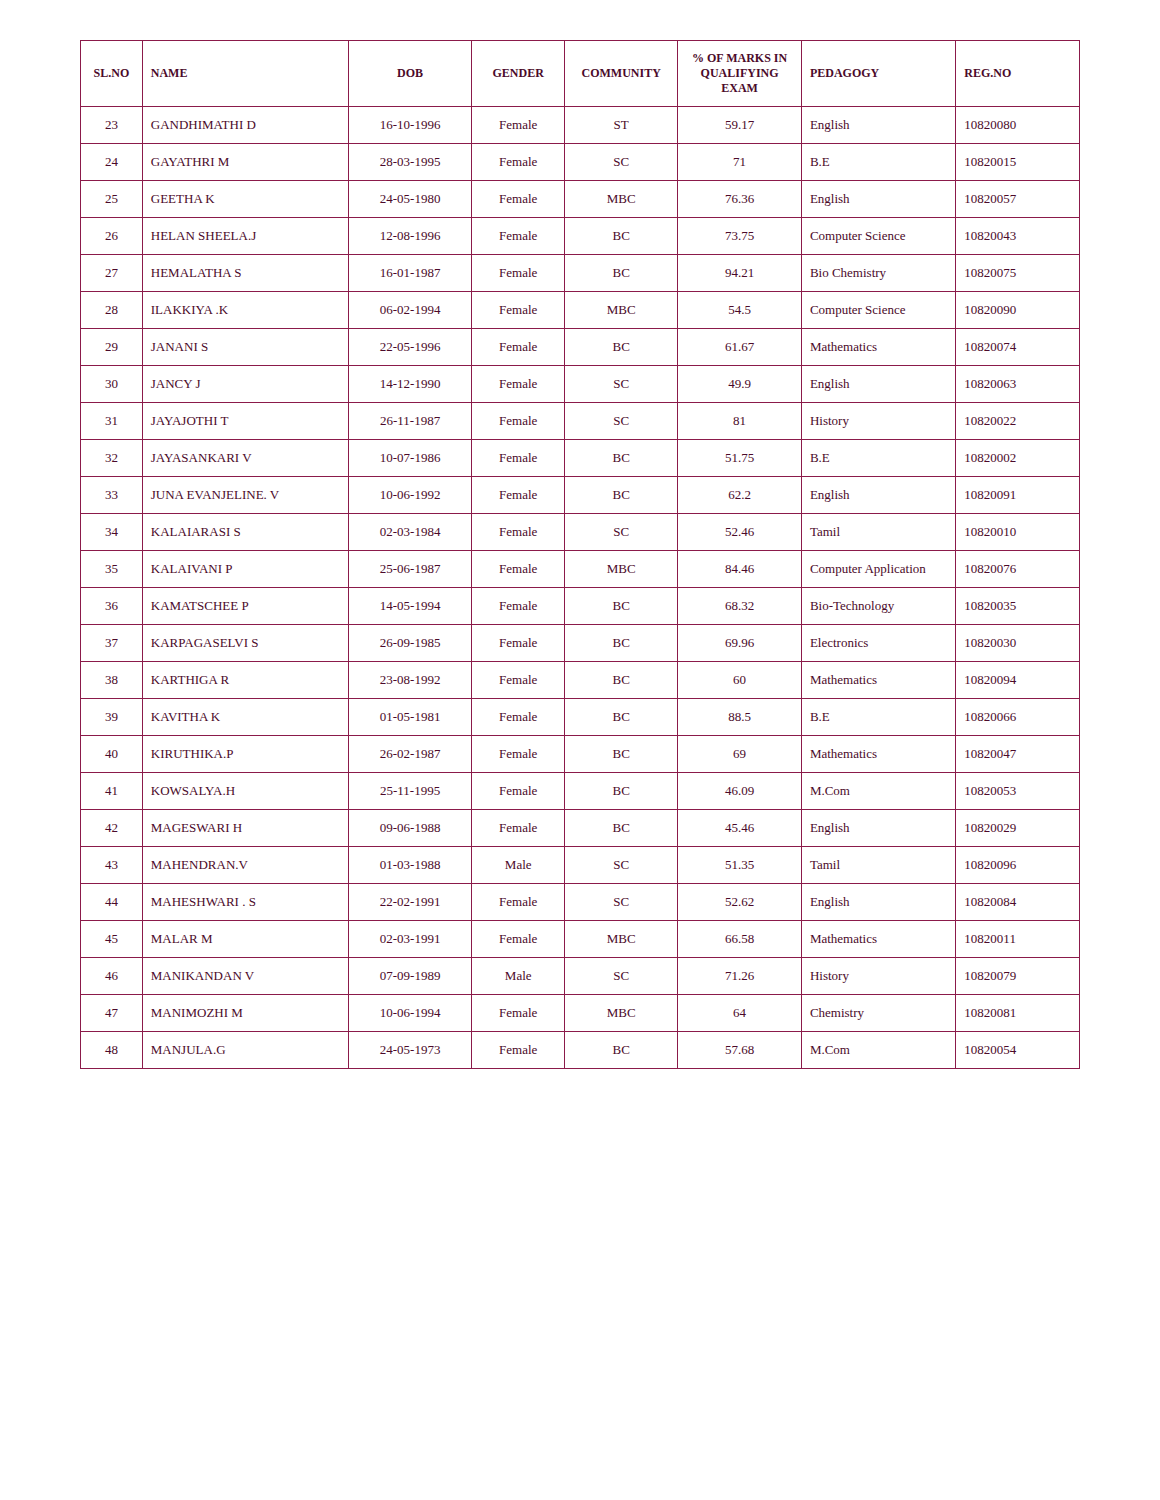| SL.NO | NAME | DOB | GENDER | COMMUNITY | % OF MARKS IN QUALIFYING EXAM | PEDAGOGY | REG.NO |
| --- | --- | --- | --- | --- | --- | --- | --- |
| 23 | GANDHIMATHI D | 16-10-1996 | Female | ST | 59.17 | English | 10820080 |
| 24 | GAYATHRI M | 28-03-1995 | Female | SC | 71 | B.E | 10820015 |
| 25 | GEETHA K | 24-05-1980 | Female | MBC | 76.36 | English | 10820057 |
| 26 | HELAN SHEELA.J | 12-08-1996 | Female | BC | 73.75 | Computer Science | 10820043 |
| 27 | HEMALATHA S | 16-01-1987 | Female | BC | 94.21 | Bio Chemistry | 10820075 |
| 28 | ILAKKIYA .K | 06-02-1994 | Female | MBC | 54.5 | Computer Science | 10820090 |
| 29 | JANANI S | 22-05-1996 | Female | BC | 61.67 | Mathematics | 10820074 |
| 30 | JANCY J | 14-12-1990 | Female | SC | 49.9 | English | 10820063 |
| 31 | JAYAJOTHI T | 26-11-1987 | Female | SC | 81 | History | 10820022 |
| 32 | JAYASANKARI V | 10-07-1986 | Female | BC | 51.75 | B.E | 10820002 |
| 33 | JUNA EVANJELINE. V | 10-06-1992 | Female | BC | 62.2 | English | 10820091 |
| 34 | KALAIARASI S | 02-03-1984 | Female | SC | 52.46 | Tamil | 10820010 |
| 35 | KALAIVANI P | 25-06-1987 | Female | MBC | 84.46 | Computer Application | 10820076 |
| 36 | KAMATSCHEE P | 14-05-1994 | Female | BC | 68.32 | Bio-Technology | 10820035 |
| 37 | KARPAGASELVI S | 26-09-1985 | Female | BC | 69.96 | Electronics | 10820030 |
| 38 | KARTHIGA R | 23-08-1992 | Female | BC | 60 | Mathematics | 10820094 |
| 39 | KAVITHA K | 01-05-1981 | Female | BC | 88.5 | B.E | 10820066 |
| 40 | KIRUTHIKA.P | 26-02-1987 | Female | BC | 69 | Mathematics | 10820047 |
| 41 | KOWSALYA.H | 25-11-1995 | Female | BC | 46.09 | M.Com | 10820053 |
| 42 | MAGESWARI H | 09-06-1988 | Female | BC | 45.46 | English | 10820029 |
| 43 | MAHENDRAN.V | 01-03-1988 | Male | SC | 51.35 | Tamil | 10820096 |
| 44 | MAHESHWARI . S | 22-02-1991 | Female | SC | 52.62 | English | 10820084 |
| 45 | MALAR M | 02-03-1991 | Female | MBC | 66.58 | Mathematics | 10820011 |
| 46 | MANIKANDAN V | 07-09-1989 | Male | SC | 71.26 | History | 10820079 |
| 47 | MANIMOZHI M | 10-06-1994 | Female | MBC | 64 | Chemistry | 10820081 |
| 48 | MANJULA.G | 24-05-1973 | Female | BC | 57.68 | M.Com | 10820054 |